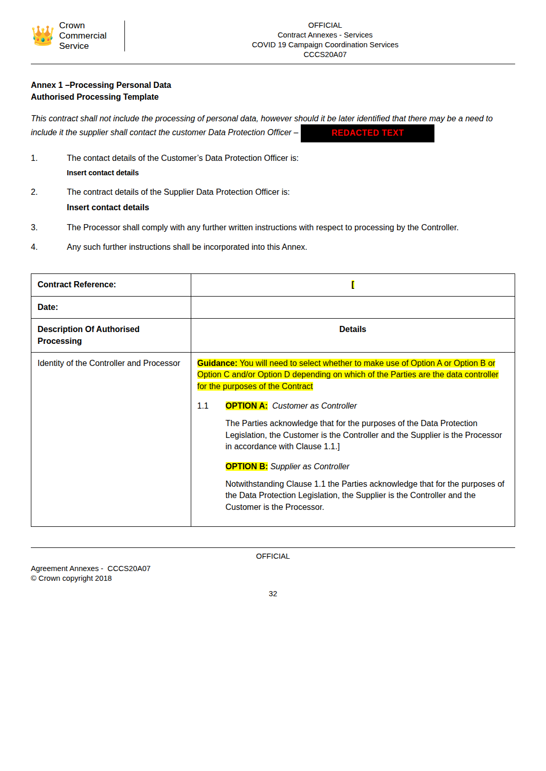👑
Crown
Commercial
Service
OFFICIAL
Contract Annexes - Services
COVID 19 Campaign Coordination Services
CCCS20A07
Annex 1 –Processing Personal Data
Authorised Processing Template
This contract shall not include the processing of personal data, however should it be later identified that there may be a need to include it the supplier shall contact the customer Data Protection Officer – REDACTED TEXT
The contact details of the Customer’s Data Protection Officer is:
Insert contact details
The contract details of the Supplier Data Protection Officer is:
Insert contact details
The Processor shall comply with any further written instructions with respect to processing by the Controller.
Any such further instructions shall be incorporated into this Annex.
| Contract Reference: | [ |
| Date: | |
| Description Of Authorised Processing | Details |
| Identity of the Controller and Processor | Guidance: You will need to select whether to make use of Option A or Option B or Option C and/or Option D depending on which of the Parties are the data controller for the purposes of the Contract 1.1 OPTION A: Customer as Controller The Parties acknowledge that for the purposes of the Data Protection Legislation, the Customer is the Controller and the Supplier is the Processor in accordance with Clause 1.1.] OPTION B: Supplier as Controller Notwithstanding Clause 1.1 the Parties acknowledge that for the purposes of the Data Protection Legislation, the Supplier is the Controller and the Customer is the Processor. |
OFFICIAL
Agreement Annexes - CCCS20A07
© Crown copyright 2018
32